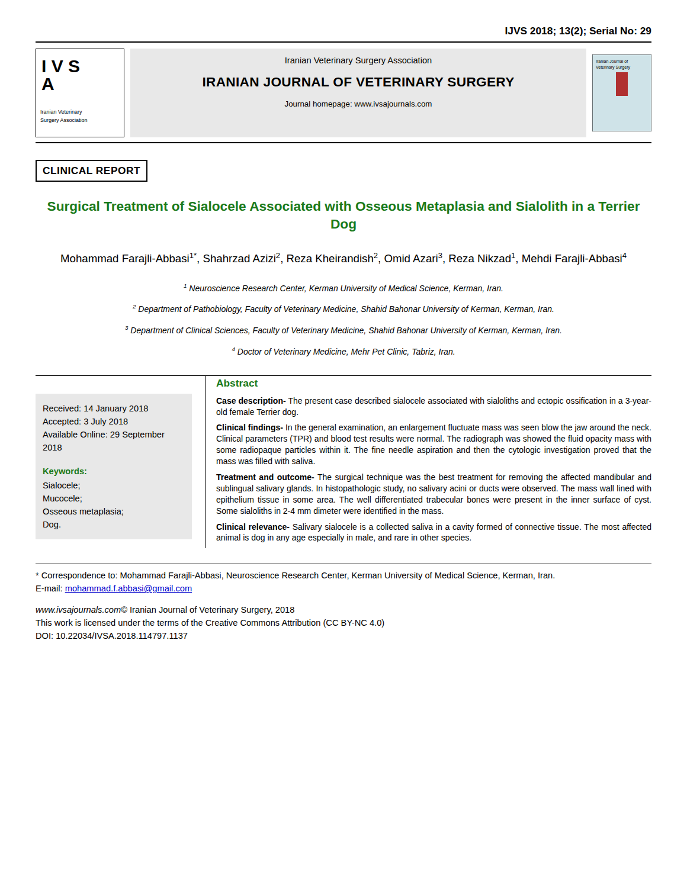IJVS 2018; 13(2); Serial No: 29
Iranian Veterinary Surgery Association
IRANIAN JOURNAL OF VETERINARY SURGERY
Journal homepage: www.ivsajournals.com
CLINICAL REPORT
Surgical Treatment of Sialocele Associated with Osseous Metaplasia and Sialolith in a Terrier Dog
Mohammad Farajli-Abbasi1*, Shahrzad Azizi2, Reza Kheirandish2, Omid Azari3, Reza Nikzad1, Mehdi Farajli-Abbasi4
1 Neuroscience Research Center, Kerman University of Medical Science, Kerman, Iran.
2 Department of Pathobiology, Faculty of Veterinary Medicine, Shahid Bahonar University of Kerman, Kerman, Iran.
3 Department of Clinical Sciences, Faculty of Veterinary Medicine, Shahid Bahonar University of Kerman, Kerman, Iran.
4 Doctor of Veterinary Medicine, Mehr Pet Clinic, Tabriz, Iran.
Received: 14 January 2018
Accepted: 3 July 2018
Available Online: 29 September 2018
Keywords:
Sialocele;
Mucocele;
Osseous metaplasia;
Dog.
Abstract
Case description- The present case described sialocele associated with sialoliths and ectopic ossification in a 3-year-old female Terrier dog.
Clinical findings- In the general examination, an enlargement fluctuate mass was seen blow the jaw around the neck. Clinical parameters (TPR) and blood test results were normal. The radiograph was showed the fluid opacity mass with some radiopaque particles within it. The fine needle aspiration and then the cytologic investigation proved that the mass was filled with saliva.
Treatment and outcome- The surgical technique was the best treatment for removing the affected mandibular and sublingual salivary glands. In histopathologic study, no salivary acini or ducts were observed. The mass wall lined with epithelium tissue in some area. The well differentiated trabecular bones were present in the inner surface of cyst. Some sialoliths in 2-4 mm dimeter were identified in the mass.
Clinical relevance- Salivary sialocele is a collected saliva in a cavity formed of connective tissue. The most affected animal is dog in any age especially in male, and rare in other species.
* Correspondence to: Mohammad Farajli-Abbasi, Neuroscience Research Center, Kerman University of Medical Science, Kerman, Iran.
E-mail: mohammad.f.abbasi@gmail.com
www.ivsajournals.com© Iranian Journal of Veterinary Surgery, 2018
This work is licensed under the terms of the Creative Commons Attribution (CC BY-NC 4.0)
DOI: 10.22034/IVSA.2018.114797.1137